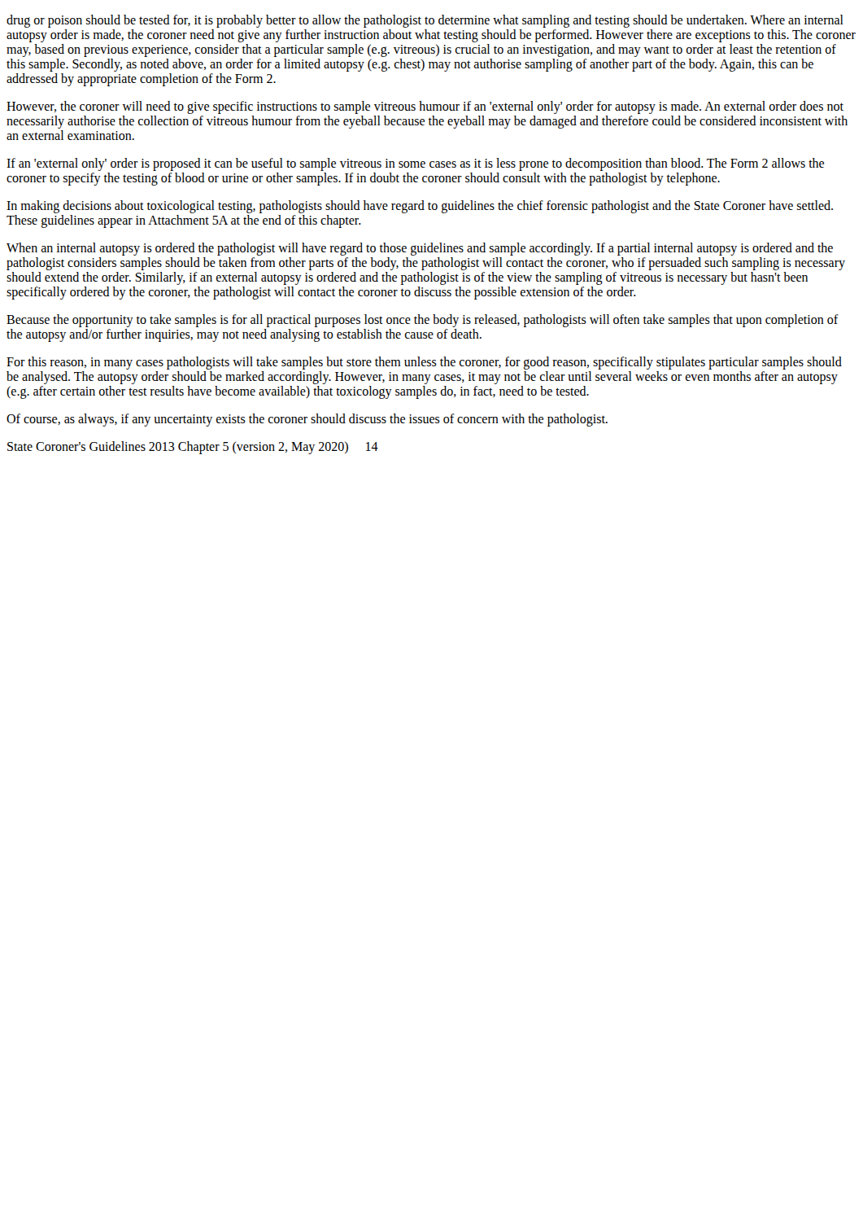drug or poison should be tested for, it is probably better to allow the pathologist to determine what sampling and testing should be undertaken. Where an internal autopsy order is made, the coroner need not give any further instruction about what testing should be performed. However there are exceptions to this. The coroner may, based on previous experience, consider that a particular sample (e.g. vitreous) is crucial to an investigation, and may want to order at least the retention of this sample. Secondly, as noted above, an order for a limited autopsy (e.g. chest) may not authorise sampling of another part of the body. Again, this can be addressed by appropriate completion of the Form 2.
However, the coroner will need to give specific instructions to sample vitreous humour if an 'external only' order for autopsy is made. An external order does not necessarily authorise the collection of vitreous humour from the eyeball because the eyeball may be damaged and therefore could be considered inconsistent with an external examination.
If an 'external only' order is proposed it can be useful to sample vitreous in some cases as it is less prone to decomposition than blood. The Form 2 allows the coroner to specify the testing of blood or urine or other samples. If in doubt the coroner should consult with the pathologist by telephone.
In making decisions about toxicological testing, pathologists should have regard to guidelines the chief forensic pathologist and the State Coroner have settled. These guidelines appear in Attachment 5A at the end of this chapter.
When an internal autopsy is ordered the pathologist will have regard to those guidelines and sample accordingly. If a partial internal autopsy is ordered and the pathologist considers samples should be taken from other parts of the body, the pathologist will contact the coroner, who if persuaded such sampling is necessary should extend the order. Similarly, if an external autopsy is ordered and the pathologist is of the view the sampling of vitreous is necessary but hasn't been specifically ordered by the coroner, the pathologist will contact the coroner to discuss the possible extension of the order.
Because the opportunity to take samples is for all practical purposes lost once the body is released, pathologists will often take samples that upon completion of the autopsy and/or further inquiries, may not need analysing to establish the cause of death.
For this reason, in many cases pathologists will take samples but store them unless the coroner, for good reason, specifically stipulates particular samples should be analysed. The autopsy order should be marked accordingly. However, in many cases, it may not be clear until several weeks or even months after an autopsy (e.g. after certain other test results have become available) that toxicology samples do, in fact, need to be tested.
Of course, as always, if any uncertainty exists the coroner should discuss the issues of concern with the pathologist.
State Coroner's Guidelines 2013 Chapter 5 (version 2, May 2020) 14